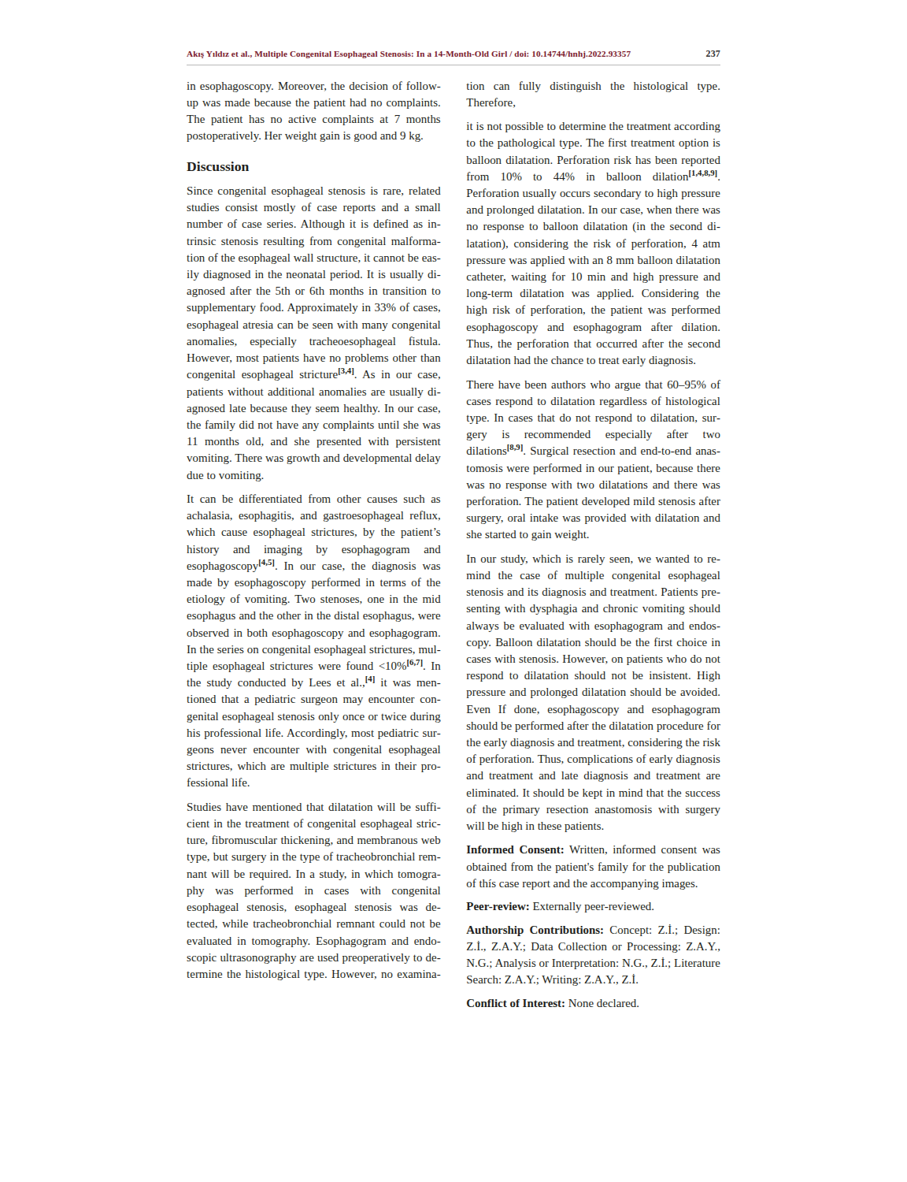Akış Yıldız et al., Multiple Congenital Esophageal Stenosis: In a 14-Month-Old Girl / doi: 10.14744/hnhj.2022.93357
237
in esophagoscopy. Moreover, the decision of follow-up was made because the patient had no complaints. The patient has no active complaints at 7 months postoperatively. Her weight gain is good and 9 kg.
Discussion
Since congenital esophageal stenosis is rare, related studies consist mostly of case reports and a small number of case series. Although it is defined as intrinsic stenosis resulting from congenital malformation of the esophageal wall structure, it cannot be easily diagnosed in the neonatal period. It is usually diagnosed after the 5th or 6th months in transition to supplementary food. Approximately in 33% of cases, esophageal atresia can be seen with many congenital anomalies, especially tracheoesophageal fistula. However, most patients have no problems other than congenital esophageal stricture[3,4]. As in our case, patients without additional anomalies are usually diagnosed late because they seem healthy. In our case, the family did not have any complaints until she was 11 months old, and she presented with persistent vomiting. There was growth and developmental delay due to vomiting.
It can be differentiated from other causes such as achalasia, esophagitis, and gastroesophageal reflux, which cause esophageal strictures, by the patient’s history and imaging by esophagogram and esophagoscopy[4,5]. In our case, the diagnosis was made by esophagoscopy performed in terms of the etiology of vomiting. Two stenoses, one in the mid esophagus and the other in the distal esophagus, were observed in both esophagoscopy and esophagogram. In the series on congenital esophageal strictures, multiple esophageal strictures were found <10%[6,7]. In the study conducted by Lees et al.,[4] it was mentioned that a pediatric surgeon may encounter congenital esophageal stenosis only once or twice during his professional life. Accordingly, most pediatric surgeons never encounter with congenital esophageal strictures, which are multiple strictures in their professional life.
Studies have mentioned that dilatation will be sufficient in the treatment of congenital esophageal stricture, fibromuscular thickening, and membranous web type, but surgery in the type of tracheobronchial remnant will be required. In a study, in which tomography was performed in cases with congenital esophageal stenosis, esophageal stenosis was detected, while tracheobronchial remnant could not be evaluated in tomography. Esophagogram and endoscopic ultrasonography are used preoperatively to determine the histological type. However, no examination can fully distinguish the histological type. Therefore,
it is not possible to determine the treatment according to the pathological type. The first treatment option is balloon dilatation. Perforation risk has been reported from 10% to 44% in balloon dilation[1,4,8,9]. Perforation usually occurs secondary to high pressure and prolonged dilatation. In our case, when there was no response to balloon dilatation (in the second dilatation), considering the risk of perforation, 4 atm pressure was applied with an 8 mm balloon dilatation catheter, waiting for 10 min and high pressure and long-term dilatation was applied. Considering the high risk of perforation, the patient was performed esophagoscopy and esophagogram after dilation. Thus, the perforation that occurred after the second dilatation had the chance to treat early diagnosis.
There have been authors who argue that 60–95% of cases respond to dilatation regardless of histological type. In cases that do not respond to dilatation, surgery is recommended especially after two dilations[8,9]. Surgical resection and end-to-end anastomosis were performed in our patient, because there was no response with two dilatations and there was perforation. The patient developed mild stenosis after surgery, oral intake was provided with dilatation and she started to gain weight.
In our study, which is rarely seen, we wanted to remind the case of multiple congenital esophageal stenosis and its diagnosis and treatment. Patients presenting with dysphagia and chronic vomiting should always be evaluated with esophagogram and endoscopy. Balloon dilatation should be the first choice in cases with stenosis. However, on patients who do not respond to dilatation should not be insistent. High pressure and prolonged dilatation should be avoided. Even If done, esophagoscopy and esophagogram should be performed after the dilatation procedure for the early diagnosis and treatment, considering the risk of perforation. Thus, complications of early diagnosis and treatment and late diagnosis and treatment are eliminated. It should be kept in mind that the success of the primary resection anastomosis with surgery will be high in these patients.
Informed Consent: Written, informed consent was obtained from the patient's family for the publication of thís case report and the accompanying images.
Peer-review: Externally peer-reviewed.
Authorship Contributions: Concept: Z.İ.; Design: Z.İ., Z.A.Y.; Data Collection or Processing: Z.A.Y., N.G.; Analysis or Interpretation: N.G., Z.İ.; Literature Search: Z.A.Y.; Writing: Z.A.Y., Z.İ.
Conflict of Interest: None declared.